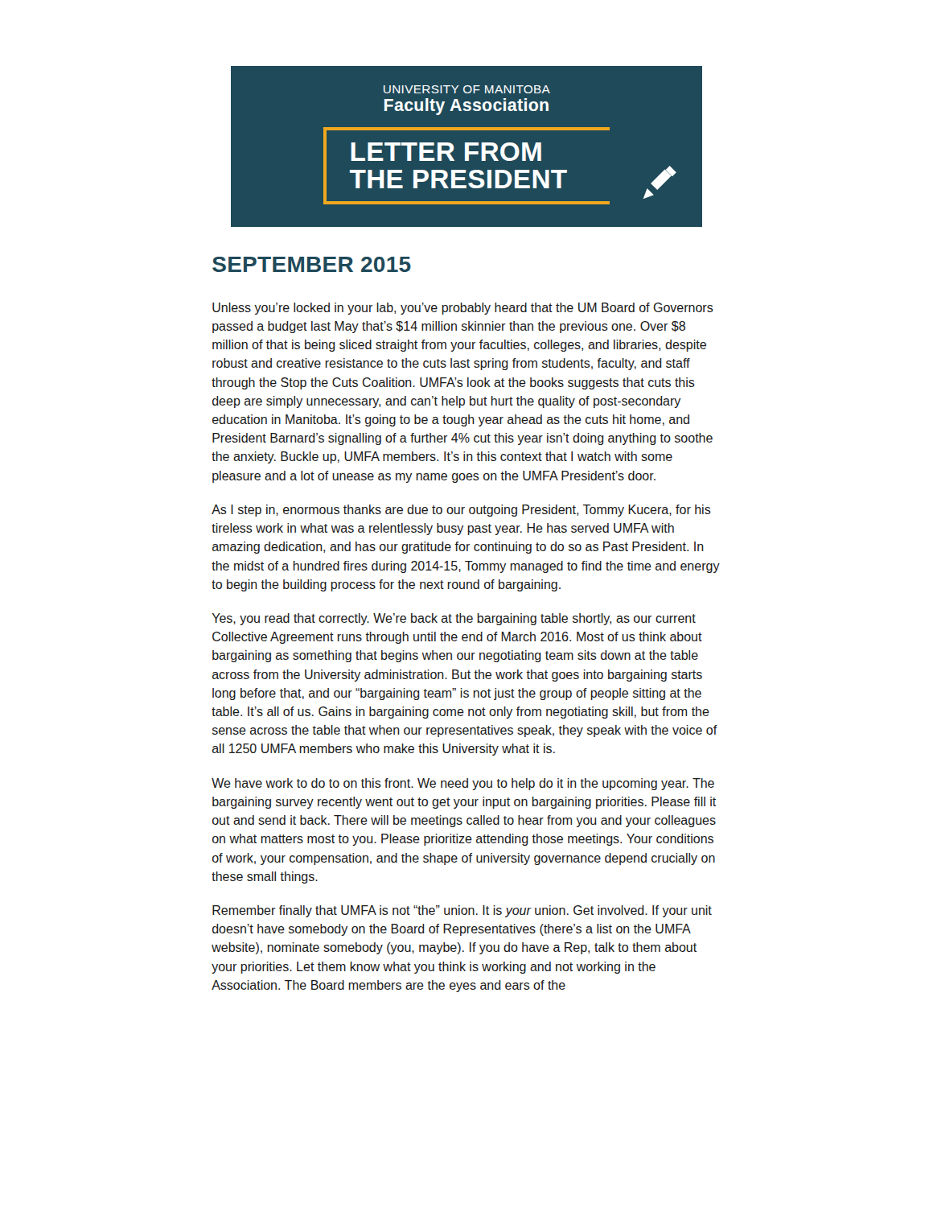University of Manitoba
Faculty Association
Letter from
the President
SEPTEMBER 2015
Unless you’re locked in your lab, you’ve probably heard that the UM Board of Governors passed a budget last May that’s $14 million skinnier than the previous one. Over $8 million of that is being sliced straight from your faculties, colleges, and libraries, despite robust and creative resistance to the cuts last spring from students, faculty, and staff through the Stop the Cuts Coalition. UMFA’s look at the books suggests that cuts this deep are simply unnecessary, and can’t help but hurt the quality of post-secondary education in Manitoba. It’s going to be a tough year ahead as the cuts hit home, and President Barnard’s signalling of a further 4% cut this year isn’t doing anything to soothe the anxiety. Buckle up, UMFA members. It’s in this context that I watch with some pleasure and a lot of unease as my name goes on the UMFA President’s door.
As I step in, enormous thanks are due to our outgoing President, Tommy Kucera, for his tireless work in what was a relentlessly busy past year. He has served UMFA with amazing dedication, and has our gratitude for continuing to do so as Past President. In the midst of a hundred fires during 2014-15, Tommy managed to find the time and energy to begin the building process for the next round of bargaining.
Yes, you read that correctly. We’re back at the bargaining table shortly, as our current Collective Agreement runs through until the end of March 2016. Most of us think about bargaining as something that begins when our negotiating team sits down at the table across from the University administration. But the work that goes into bargaining starts long before that, and our “bargaining team” is not just the group of people sitting at the table. It’s all of us. Gains in bargaining come not only from negotiating skill, but from the sense across the table that when our representatives speak, they speak with the voice of all 1250 UMFA members who make this University what it is.
We have work to do to on this front. We need you to help do it in the upcoming year. The bargaining survey recently went out to get your input on bargaining priorities. Please fill it out and send it back. There will be meetings called to hear from you and your colleagues on what matters most to you. Please prioritize attending those meetings. Your conditions of work, your compensation, and the shape of university governance depend crucially on these small things.
Remember finally that UMFA is not “the” union. It is your union. Get involved. If your unit doesn’t have somebody on the Board of Representatives (there’s a list on the UMFA website), nominate somebody (you, maybe). If you do have a Rep, talk to them about your priorities. Let them know what you think is working and not working in the Association. The Board members are the eyes and ears of the